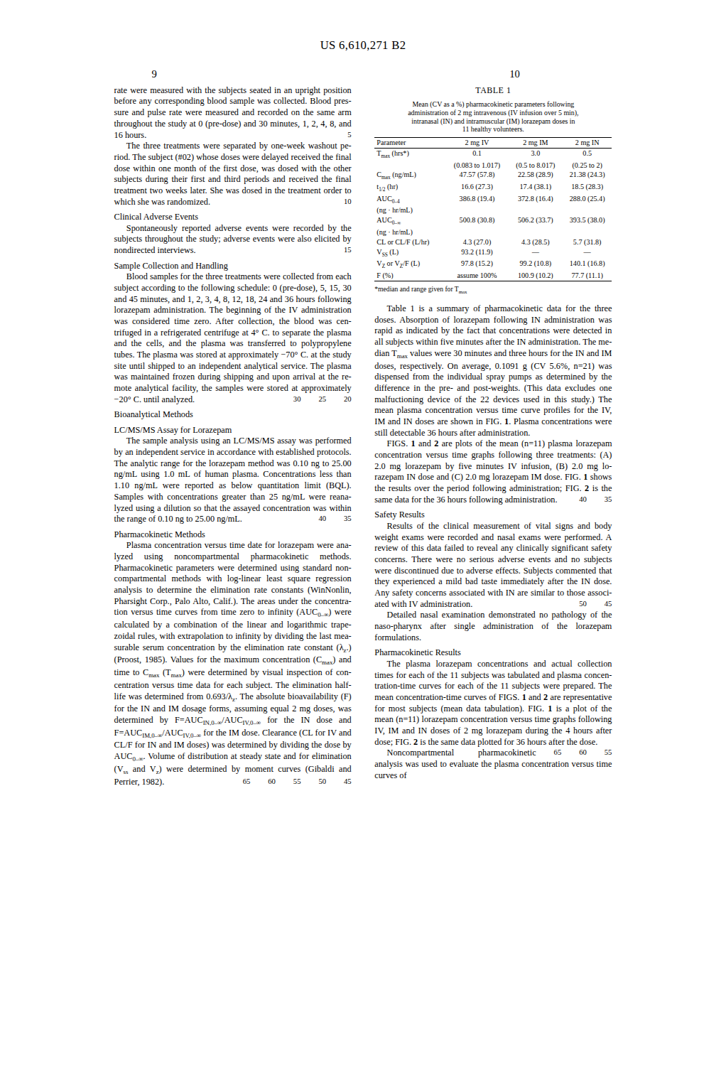US 6,610,271 B2
9
10
rate were measured with the subjects seated in an upright position before any corresponding blood sample was collected. Blood pressure and pulse rate were measured and recorded on the same arm throughout the study at 0 (pre-dose) and 30 minutes, 1, 2, 4, 8, and 16 hours.5
The three treatments were separated by one-week washout period. The subject (#02) whose doses were delayed received the final dose within one month of the first dose, was dosed with the other subjects during their first and third periods and received the final treatment two weeks later. She was dosed in the treatment order to which she was randomized.10
Clinical Adverse Events
Spontaneously reported adverse events were recorded by the subjects throughout the study; adverse events were also elicited by nondirected interviews.15
Sample Collection and Handling
Blood samples for the three treatments were collected from each subject according to the following schedule: 0 (pre-dose), 5, 15, 30 and 45 minutes, and 1, 2, 3, 4, 8, 12, 18, 24 and 36 hours following lorazepam administration. The beginning of the IV administration was considered time zero. After collection, the blood was centrifuged in a refrigerated centrifuge at 4° C. to separate the plasma and the cells, and the plasma was transferred to polypropylene tubes. The plasma was stored at approximately −70° C. at the study site until shipped to an independent analytical service. The plasma was maintained frozen during shipping and upon arrival at the remote analytical facility, the samples were stored at approximately −20° C. until analyzed.202530
Bioanalytical Methods
LC/MS/MS Assay for Lorazepam
The sample analysis using an LC/MS/MS assay was performed by an independent service in accordance with established protocols. The analytic range for the lorazepam method was 0.10 ng to 25.00 ng/mL using 1.0 mL of human plasma. Concentrations less than 1.10 ng/mL were reported as below quantitation limit (BQL). Samples with concentrations greater than 25 ng/mL were reanalyzed using a dilution so that the assayed concentration was within the range of 0.10 ng to 25.00 ng/mL.3540
Pharmacokinetic Methods
Plasma concentration versus time date for lorazepam were analyzed using noncompartmental pharmacokinetic methods. Pharmacokinetic parameters were determined using standard noncompartmental methods with log-linear least square regression analysis to determine the elimination rate constants (WinNonlin, Pharsight Corp., Palo Alto, Calif.). The areas under the concentration versus time curves from time zero to infinity (AUC0–∞) were calculated by a combination of the linear and logarithmic trapezoidal rules, with extrapolation to infinity by dividing the last measurable serum concentration by the elimination rate constant (λz.) (Proost, 1985). Values for the maximum concentration (Cmax) and time to Cmax (Tmax) were determined by visual inspection of concentration versus time data for each subject. The elimination half-life was determined from 0.693/λz. The absolute bioavailability (F) for the IN and IM dosage forms, assuming equal 2 mg doses, was determined by F=AUCIN,0–∞/AUCIV,0–∞ for the IN dose and F=AUCIM,0–∞/AUCIV,0–∞ for the IM dose. Clearance (CL for IV and CL/F for IN and IM doses) was determined by dividing the dose by AUC0–∞. Volume of distribution at steady state and for elimination (Vss and Vz) were determined by moment curves (Gibaldi and Perrier, 1982).4550556065
TABLE 1
Mean (CV as a %) pharmacokinetic parameters following administration of 2 mg intravenous (IV infusion over 5 min), intranasal (IN) and intramuscular (IM) lorazepam doses in 11 healthy volunteers.
| Parameter | 2 mg IV | 2 mg IM | 2 mg IN |
| --- | --- | --- | --- |
| T max (hrs*) | 0.1 | 3.0 | 0.5 |
| | (0.083 to 1.017) | (0.5 to 8.017) | (0.25 to 2) |
| C max (ng/mL) | 47.57 (57.8) | 22.58 (28.9) | 21.38 (24.3) |
| t 1/2 (hr) | 16.6 (27.3) | 17.4 (38.1) | 18.5 (28.3) |
| AUC 0–4 | 386.8 (19.4) | 372.8 (16.4) | 288.0 (25.4) |
| (ng · hr/mL) | | | |
| AUC 0–∞ | 500.8 (30.8) | 506.2 (33.7) | 393.5 (38.0) |
| (ng · hr/mL) | | | |
| CL or CL/F (L/hr) | 4.3 (27.0) | 4.3 (28.5) | 5.7 (31.8) |
| V SS (L) | 93.2 (11.9) | — | — |
| V Z or V Z /F (L) | 97.8 (15.2) | 99.2 (10.8) | 140.1 (16.8) |
| F (%) | assume 100% | 100.9 (10.2) | 77.7 (11.1) |
*median and range given for Tmax
Table 1 is a summary of pharmacokinetic data for the three doses. Absorption of lorazepam following IN administration was rapid as indicated by the fact that concentrations were detected in all subjects within five minutes after the IN administration. The median Tmax values were 30 minutes and three hours for the IN and IM doses, respectively. On average, 0.1091 g (CV 5.6%, n=21) was dispensed from the individual spray pumps as determined by the difference in the pre- and post-weights. (This data excludes one malfuctioning device of the 22 devices used in this study.) The mean plasma concentration versus time curve profiles for the IV, IM and IN doses are shown in FIG. 1. Plasma concentrations were still detectable 36 hours after administration.
FIGS. 1 and 2 are plots of the mean (n=11) plasma lorazepam concentration versus time graphs following three treatments: (A) 2.0 mg lorazepam by five minutes IV infusion, (B) 2.0 mg lorazepam IN dose and (C) 2.0 mg lorazepam IM dose. FIG. 1 shows the results over the period following administration; FIG. 2 is the same data for the 36 hours following administration.3540
Safety Results
Results of the clinical measurement of vital signs and body weight exams were recorded and nasal exams were performed. A review of this data failed to reveal any clinically significant safety concerns. There were no serious adverse events and no subjects were discontinued due to adverse effects. Subjects commented that they experienced a mild bad taste immediately after the IN dose. Any safety concerns associated with IN are similar to those associated with IV administration.4550
Detailed nasal examination demonstrated no pathology of the naso-pharynx after single administration of the lorazepam formulations.
Pharmacokinetic Results
The plasma lorazepam concentrations and actual collection times for each of the 11 subjects was tabulated and plasma concentration-time curves for each of the 11 subjects were prepared. The mean concentration-time curves of FIGS. 1 and 2 are representative for most subjects (mean data tabulation). FIG. 1 is a plot of the mean (n=11) lorazepam concentration versus time graphs following IV, IM and IN doses of 2 mg lorazepam during the 4 hours after dose; FIG. 2 is the same data plotted for 36 hours after the dose.556065
Noncompartmental pharmacokinetic analysis was used to evaluate the plasma concentration versus time curves of